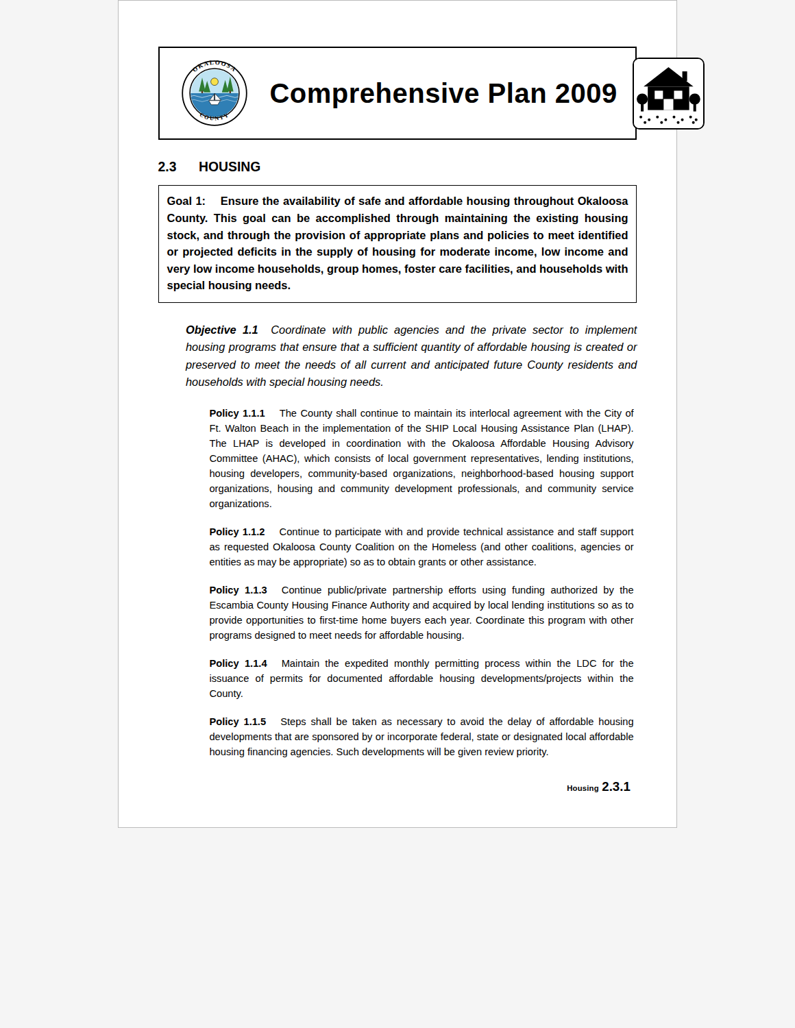OKALOOSA COUNTY
Comprehensive Plan 2009
2.3 HOUSING
Goal 1: Ensure the availability of safe and affordable housing throughout Okaloosa County. This goal can be accomplished through maintaining the existing housing stock, and through the provision of appropriate plans and policies to meet identified or projected deficits in the supply of housing for moderate income, low income and very low income households, group homes, foster care facilities, and households with special housing needs.
Objective 1.1 Coordinate with public agencies and the private sector to implement housing programs that ensure that a sufficient quantity of affordable housing is created or preserved to meet the needs of all current and anticipated future County residents and households with special housing needs.
Policy 1.1.1 The County shall continue to maintain its interlocal agreement with the City of Ft. Walton Beach in the implementation of the SHIP Local Housing Assistance Plan (LHAP). The LHAP is developed in coordination with the Okaloosa Affordable Housing Advisory Committee (AHAC), which consists of local government representatives, lending institutions, housing developers, community-based organizations, neighborhood-based housing support organizations, housing and community development professionals, and community service organizations.
Policy 1.1.2 Continue to participate with and provide technical assistance and staff support as requested Okaloosa County Coalition on the Homeless (and other coalitions, agencies or entities as may be appropriate) so as to obtain grants or other assistance.
Policy 1.1.3 Continue public/private partnership efforts using funding authorized by the Escambia County Housing Finance Authority and acquired by local lending institutions so as to provide opportunities to first-time home buyers each year. Coordinate this program with other programs designed to meet needs for affordable housing.
Policy 1.1.4 Maintain the expedited monthly permitting process within the LDC for the issuance of permits for documented affordable housing developments/projects within the County.
Policy 1.1.5 Steps shall be taken as necessary to avoid the delay of affordable housing developments that are sponsored by or incorporate federal, state or designated local affordable housing financing agencies. Such developments will be given review priority.
Housing 2.3.1